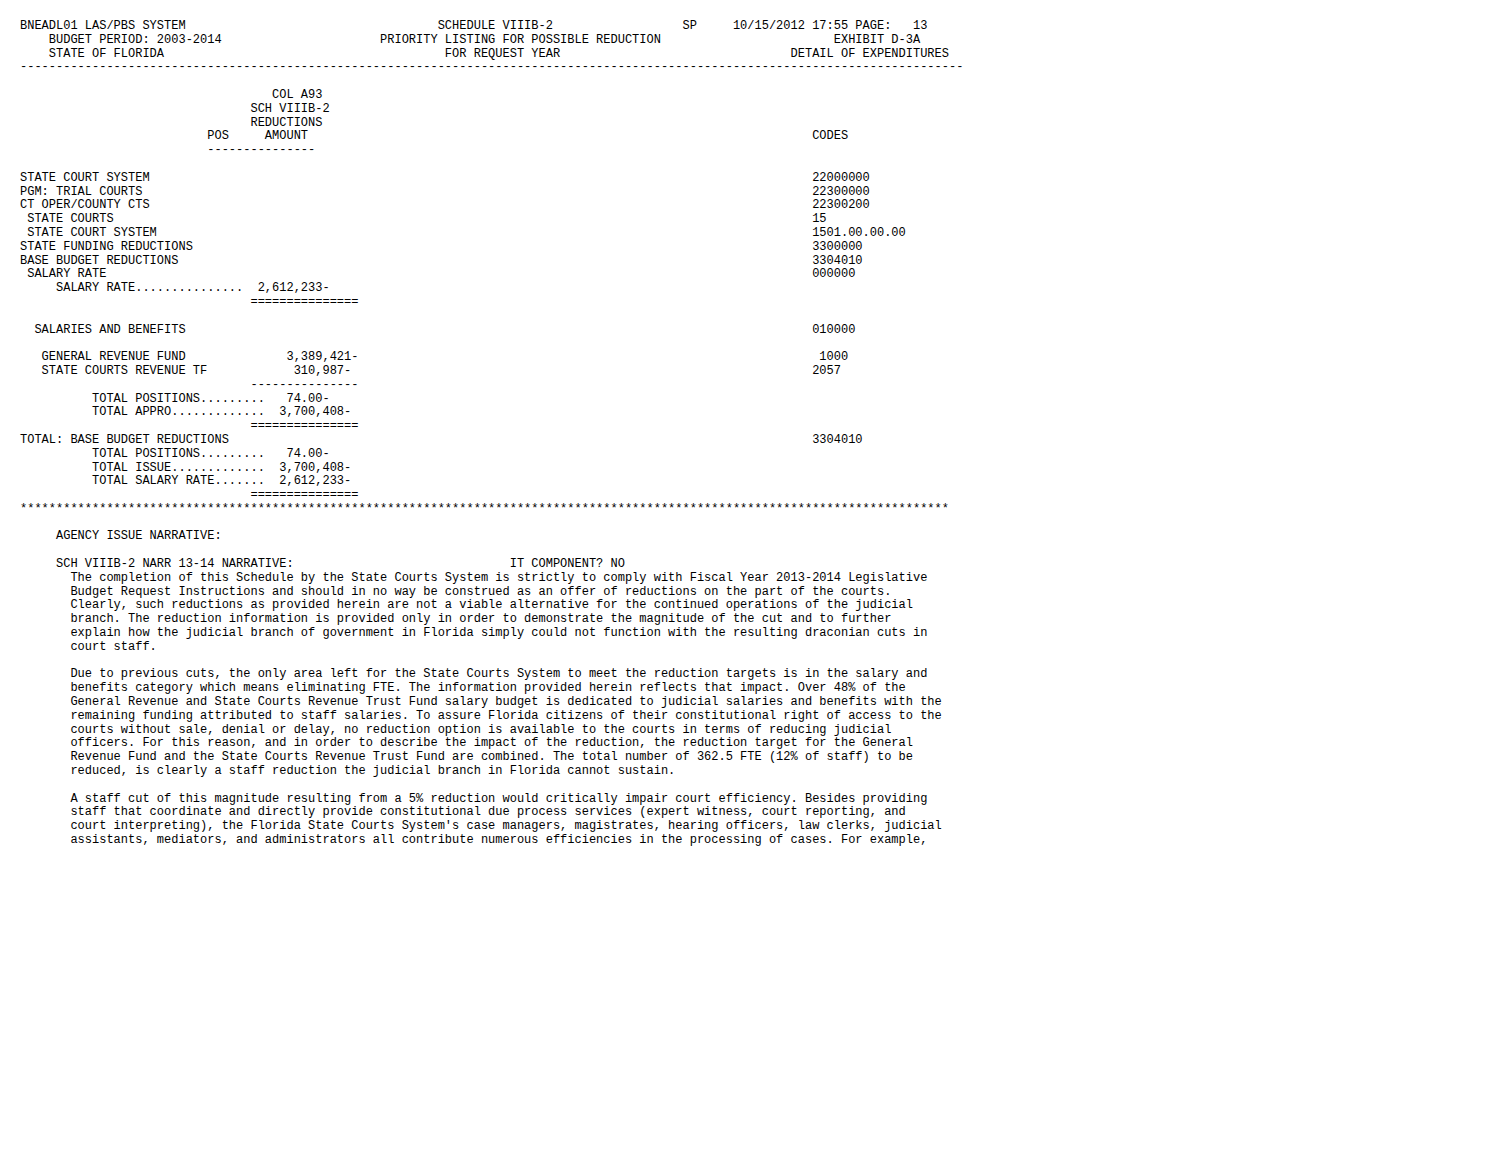BNEADL01 LAS/PBS SYSTEM                                   SCHEDULE VIIIB-2                  SP     10/15/2012 17:55 PAGE:   13
    BUDGET PERIOD: 2003-2014                      PRIORITY LISTING FOR POSSIBLE REDUCTION                        EXHIBIT D-3A
    STATE OF FLORIDA                                       FOR REQUEST YEAR                                DETAIL OF EXPENDITURES
-----------------------------------------------------------------------------------------------------------------------------------

                                   COL A93
                                SCH VIIIB-2
                                REDUCTIONS
                          POS     AMOUNT                                                                      CODES
                          ---------------

STATE COURT SYSTEM                                                                                            22000000
PGM: TRIAL COURTS                                                                                             22300000
CT OPER/COUNTY CTS                                                                                            22300200
 STATE COURTS                                                                                                 15
 STATE COURT SYSTEM                                                                                           1501.00.00.00
STATE FUNDING REDUCTIONS                                                                                      3300000
BASE BUDGET REDUCTIONS                                                                                        3304010
 SALARY RATE                                                                                                  000000
     SALARY RATE...............  2,612,233-
                                ===============

  SALARIES AND BENEFITS                                                                                       010000

   GENERAL REVENUE FUND              3,389,421-                                                                1000
   STATE COURTS REVENUE TF            310,987-                                                                2057
                                ---------------
          TOTAL POSITIONS.........   74.00-
          TOTAL APPRO.............  3,700,408-
                                ===============
TOTAL: BASE BUDGET REDUCTIONS                                                                                 3304010
          TOTAL POSITIONS.........   74.00-
          TOTAL ISSUE.............  3,700,408-
          TOTAL SALARY RATE.......  2,612,233-
                                ===============
*********************************************************************************************************************************

     AGENCY ISSUE NARRATIVE:

     SCH VIIIB-2 NARR 13-14 NARRATIVE:                              IT COMPONENT? NO
       The completion of this Schedule by the State Courts System is strictly to comply with Fiscal Year 2013-2014 Legislative
       Budget Request Instructions and should in no way be construed as an offer of reductions on the part of the courts.
       Clearly, such reductions as provided herein are not a viable alternative for the continued operations of the judicial
       branch. The reduction information is provided only in order to demonstrate the magnitude of the cut and to further
       explain how the judicial branch of government in Florida simply could not function with the resulting draconian cuts in
       court staff.

       Due to previous cuts, the only area left for the State Courts System to meet the reduction targets is in the salary and
       benefits category which means eliminating FTE. The information provided herein reflects that impact. Over 48% of the
       General Revenue and State Courts Revenue Trust Fund salary budget is dedicated to judicial salaries and benefits with the
       remaining funding attributed to staff salaries. To assure Florida citizens of their constitutional right of access to the
       courts without sale, denial or delay, no reduction option is available to the courts in terms of reducing judicial
       officers. For this reason, and in order to describe the impact of the reduction, the reduction target for the General
       Revenue Fund and the State Courts Revenue Trust Fund are combined. The total number of 362.5 FTE (12% of staff) to be
       reduced, is clearly a staff reduction the judicial branch in Florida cannot sustain.

       A staff cut of this magnitude resulting from a 5% reduction would critically impair court efficiency. Besides providing
       staff that coordinate and directly provide constitutional due process services (expert witness, court reporting, and
       court interpreting), the Florida State Courts System's case managers, magistrates, hearing officers, law clerks, judicial
       assistants, mediators, and administrators all contribute numerous efficiencies in the processing of cases. For example,